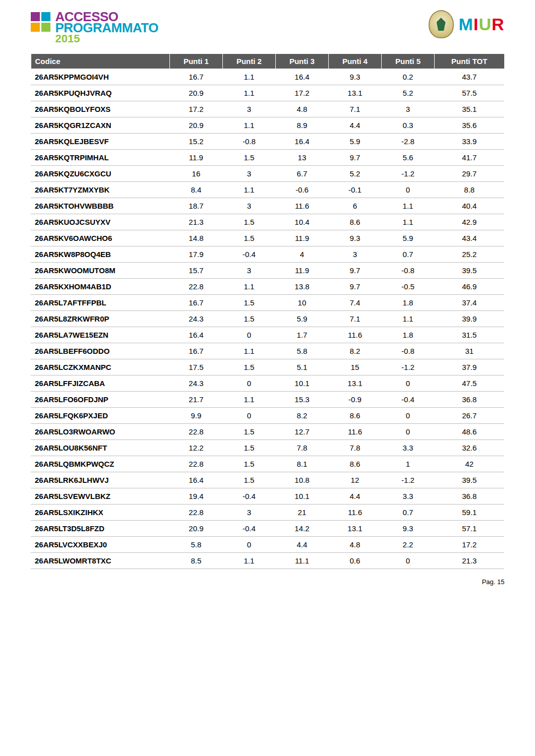ACCESSO PROGRAMMATO 2015
MIUR
| Codice | Punti 1 | Punti 2 | Punti 3 | Punti 4 | Punti 5 | Punti TOT |
| --- | --- | --- | --- | --- | --- | --- |
| 26AR5KPPMGOI4VH | 16.7 | 1.1 | 16.4 | 9.3 | 0.2 | 43.7 |
| 26AR5KPUQHJVRAQ | 20.9 | 1.1 | 17.2 | 13.1 | 5.2 | 57.5 |
| 26AR5KQBOLYFOXS | 17.2 | 3 | 4.8 | 7.1 | 3 | 35.1 |
| 26AR5KQGR1ZCAXN | 20.9 | 1.1 | 8.9 | 4.4 | 0.3 | 35.6 |
| 26AR5KQLEJBESVF | 15.2 | -0.8 | 16.4 | 5.9 | -2.8 | 33.9 |
| 26AR5KQTRPIMHAL | 11.9 | 1.5 | 13 | 9.7 | 5.6 | 41.7 |
| 26AR5KQZU6CXGCU | 16 | 3 | 6.7 | 5.2 | -1.2 | 29.7 |
| 26AR5KT7YZMXYBK | 8.4 | 1.1 | -0.6 | -0.1 | 0 | 8.8 |
| 26AR5KTOHVWBBBB | 18.7 | 3 | 11.6 | 6 | 1.1 | 40.4 |
| 26AR5KUOJCSUYXV | 21.3 | 1.5 | 10.4 | 8.6 | 1.1 | 42.9 |
| 26AR5KV6OAWCHO6 | 14.8 | 1.5 | 11.9 | 9.3 | 5.9 | 43.4 |
| 26AR5KW8P8OQ4EB | 17.9 | -0.4 | 4 | 3 | 0.7 | 25.2 |
| 26AR5KWOOMUTO8M | 15.7 | 3 | 11.9 | 9.7 | -0.8 | 39.5 |
| 26AR5KXHOM4AB1D | 22.8 | 1.1 | 13.8 | 9.7 | -0.5 | 46.9 |
| 26AR5L7AFTFFPBL | 16.7 | 1.5 | 10 | 7.4 | 1.8 | 37.4 |
| 26AR5L8ZRKWFR0P | 24.3 | 1.5 | 5.9 | 7.1 | 1.1 | 39.9 |
| 26AR5LA7WE15EZN | 16.4 | 0 | 1.7 | 11.6 | 1.8 | 31.5 |
| 26AR5LBEFF6ODDO | 16.7 | 1.1 | 5.8 | 8.2 | -0.8 | 31 |
| 26AR5LCZKXMANPC | 17.5 | 1.5 | 5.1 | 15 | -1.2 | 37.9 |
| 26AR5LFFJIZCABA | 24.3 | 0 | 10.1 | 13.1 | 0 | 47.5 |
| 26AR5LFO6OFDJNP | 21.7 | 1.1 | 15.3 | -0.9 | -0.4 | 36.8 |
| 26AR5LFQK6PXJED | 9.9 | 0 | 8.2 | 8.6 | 0 | 26.7 |
| 26AR5LO3RWOARWO | 22.8 | 1.5 | 12.7 | 11.6 | 0 | 48.6 |
| 26AR5LOU8K56NFT | 12.2 | 1.5 | 7.8 | 7.8 | 3.3 | 32.6 |
| 26AR5LQBMKPWQCZ | 22.8 | 1.5 | 8.1 | 8.6 | 1 | 42 |
| 26AR5LRK6JLHWVJ | 16.4 | 1.5 | 10.8 | 12 | -1.2 | 39.5 |
| 26AR5LSVEWVLBKZ | 19.4 | -0.4 | 10.1 | 4.4 | 3.3 | 36.8 |
| 26AR5LSXIKZIHKX | 22.8 | 3 | 21 | 11.6 | 0.7 | 59.1 |
| 26AR5LT3D5L8FZD | 20.9 | -0.4 | 14.2 | 13.1 | 9.3 | 57.1 |
| 26AR5LVCXXBEXJ0 | 5.8 | 0 | 4.4 | 4.8 | 2.2 | 17.2 |
| 26AR5LWOMRT8TXC | 8.5 | 1.1 | 11.1 | 0.6 | 0 | 21.3 |
Pag. 15